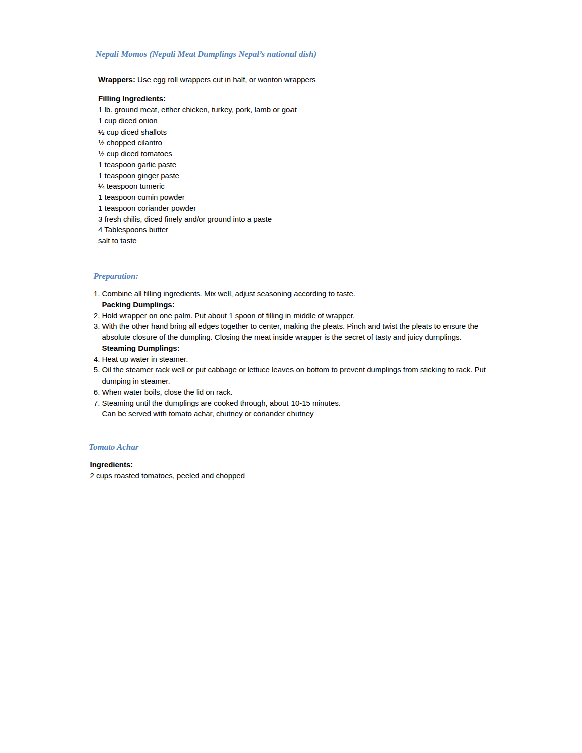Nepali Momos (Nepali Meat Dumplings Nepal’s national dish)
Wrappers: Use egg roll wrappers cut in half, or wonton wrappers
Filling Ingredients:
1 lb. ground meat, either chicken, turkey, pork, lamb or goat
1 cup diced onion
½ cup diced shallots
½ chopped cilantro
½ cup diced tomatoes
1 teaspoon garlic paste
1 teaspoon ginger paste
¼ teaspoon tumeric
1 teaspoon cumin powder
1 teaspoon coriander powder
3 fresh chilis, diced finely and/or ground into a paste
4 Tablespoons butter
salt to taste
Preparation:
Combine all filling ingredients. Mix well, adjust seasoning according to taste.
Packing Dumplings:
Hold wrapper on one palm. Put about 1 spoon of filling in middle of wrapper.
With the other hand bring all edges together to center, making the pleats. Pinch and twist the pleats to ensure the absolute closure of the dumpling. Closing the meat inside wrapper is the secret of tasty and juicy dumplings.
Steaming Dumplings:
Heat up water in steamer.
Oil the steamer rack well or put cabbage or lettuce leaves on bottom to prevent dumplings from sticking to rack. Put dumping in steamer.
When water boils, close the lid on rack.
Steaming until the dumplings are cooked through, about 10-15 minutes.
Can be served with tomato achar, chutney or coriander chutney
Tomato Achar
Ingredients:
2 cups roasted tomatoes, peeled and chopped